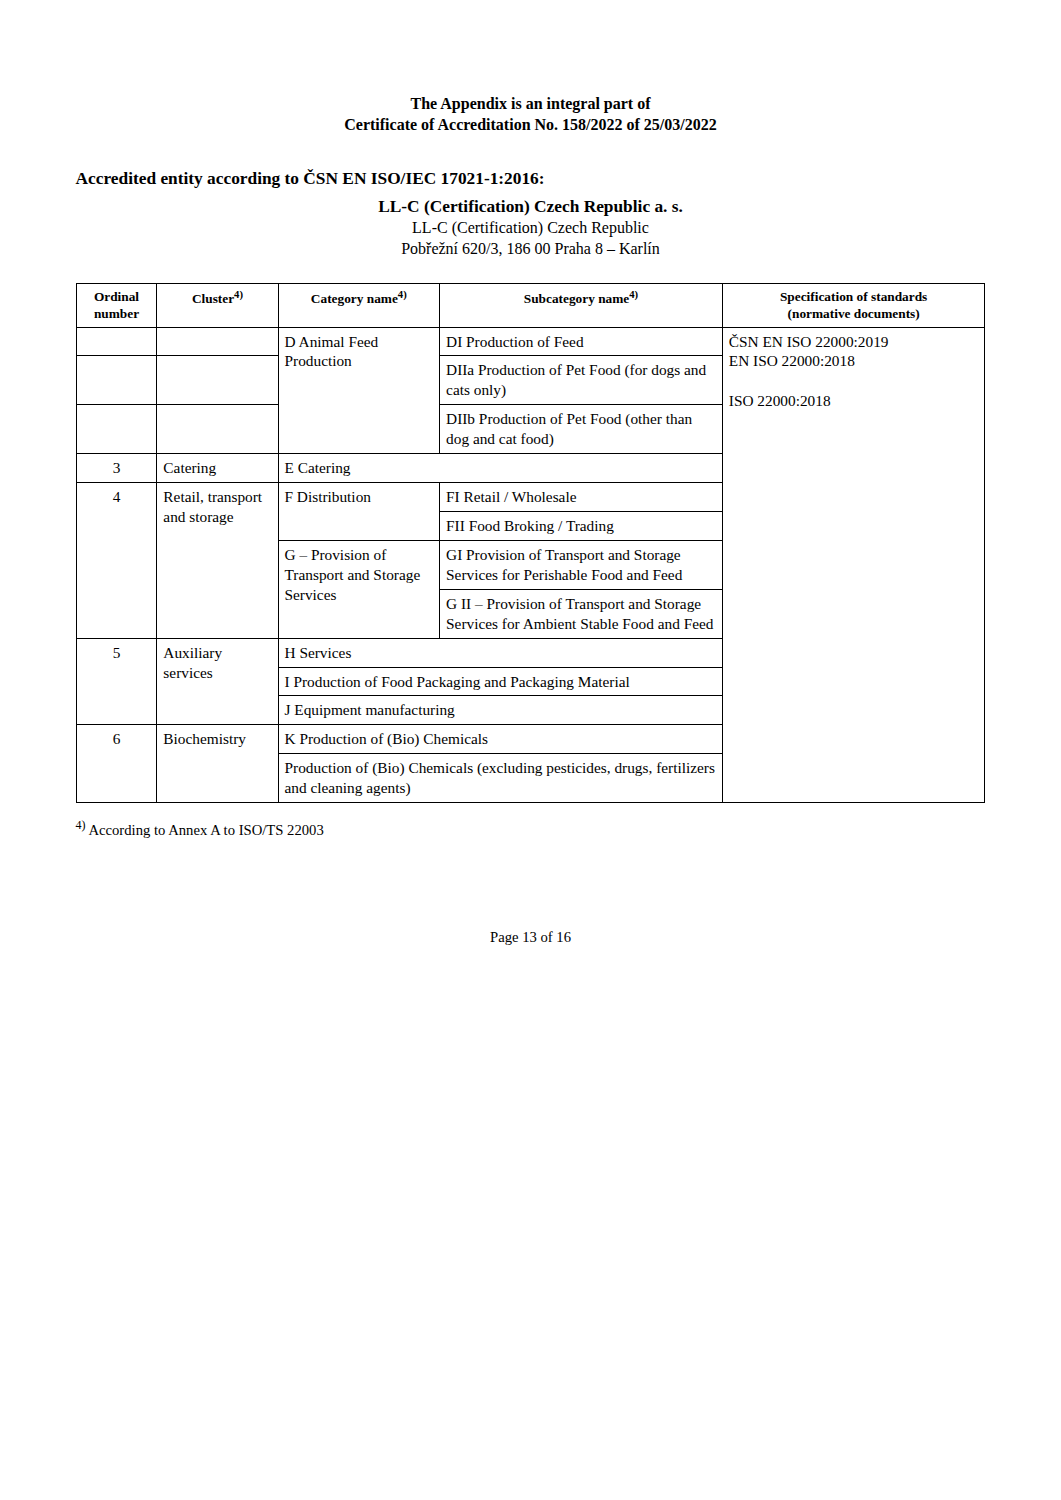The Appendix is an integral part of
Certificate of Accreditation No. 158/2022 of 25/03/2022
Accredited entity according to ČSN EN ISO/IEC 17021-1:2016:
LL-C (Certification) Czech Republic a. s.
LL-C (Certification) Czech Republic
Pobřežní 620/3, 186 00 Praha 8 – Karlín
| Ordinal number | Cluster 4) | Category name 4) | Subcategory name 4) | Specification of standards (normative documents) |
| --- | --- | --- | --- | --- |
| | | D Animal Feed Production | DI Production of Feed | ČSN EN ISO 22000:2019 EN ISO 22000:2018 ISO 22000:2018 |
| | | DIIa Production of Pet Food (for dogs and cats only) |
| | | DIIb Production of Pet Food (other than dog and cat food) |
| 3 | Catering | E Catering |
| 4 | Retail, transport and storage | F Distribution | FI Retail / Wholesale |
| FII Food Broking / Trading |
| G – Provision of Transport and Storage Services | GI Provision of Transport and Storage Services for Perishable Food and Feed |
| G II – Provision of Transport and Storage Services for Ambient Stable Food and Feed |
| 5 | Auxiliary services | H Services |
| I Production of Food Packaging and Packaging Material |
| J Equipment manufacturing |
| 6 | Biochemistry | K Production of (Bio) Chemicals |
| Production of (Bio) Chemicals (excluding pesticides, drugs, fertilizers and cleaning agents) |
4) According to Annex A to ISO/TS 22003
Page 13 of 16